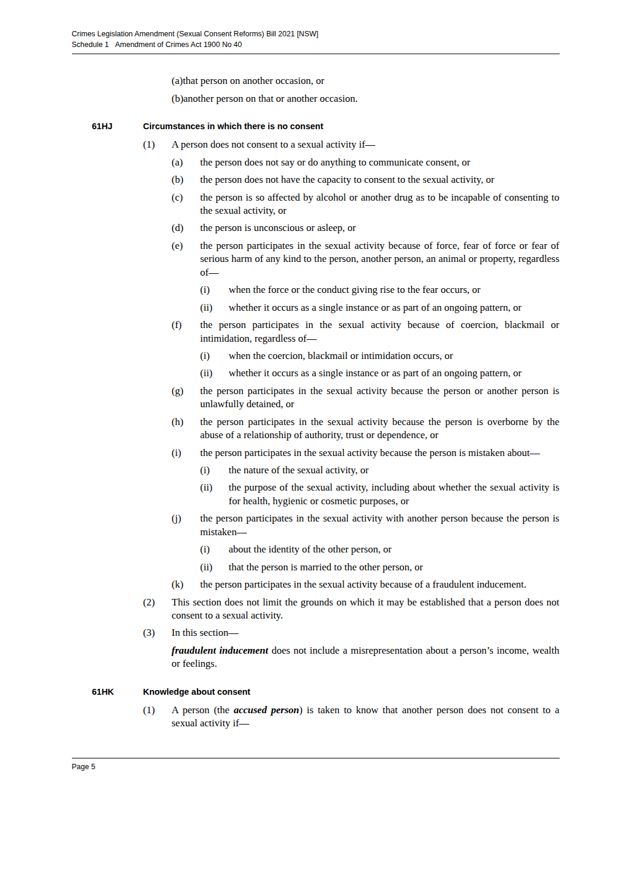Crimes Legislation Amendment (Sexual Consent Reforms) Bill 2021 [NSW] Schedule 1 Amendment of Crimes Act 1900 No 40
(a) that person on another occasion, or
(b) another person on that or another occasion.
61HJ Circumstances in which there is no consent
(1) A person does not consent to a sexual activity if—
(a) the person does not say or do anything to communicate consent, or
(b) the person does not have the capacity to consent to the sexual activity, or
(c) the person is so affected by alcohol or another drug as to be incapable of consenting to the sexual activity, or
(d) the person is unconscious or asleep, or
(e) the person participates in the sexual activity because of force, fear of force or fear of serious harm of any kind to the person, another person, an animal or property, regardless of—
(i) when the force or the conduct giving rise to the fear occurs, or
(ii) whether it occurs as a single instance or as part of an ongoing pattern, or
(f) the person participates in the sexual activity because of coercion, blackmail or intimidation, regardless of—
(i) when the coercion, blackmail or intimidation occurs, or
(ii) whether it occurs as a single instance or as part of an ongoing pattern, or
(g) the person participates in the sexual activity because the person or another person is unlawfully detained, or
(h) the person participates in the sexual activity because the person is overborne by the abuse of a relationship of authority, trust or dependence, or
(i) the person participates in the sexual activity because the person is mistaken about—
(i) the nature of the sexual activity, or
(ii) the purpose of the sexual activity, including about whether the sexual activity is for health, hygienic or cosmetic purposes, or
(j) the person participates in the sexual activity with another person because the person is mistaken—
(i) about the identity of the other person, or
(ii) that the person is married to the other person, or
(k) the person participates in the sexual activity because of a fraudulent inducement.
(2) This section does not limit the grounds on which it may be established that a person does not consent to a sexual activity.
(3) In this section—
fraudulent inducement does not include a misrepresentation about a person’s income, wealth or feelings.
61HK Knowledge about consent
(1) A person (the accused person) is taken to know that another person does not consent to a sexual activity if—
Page 5